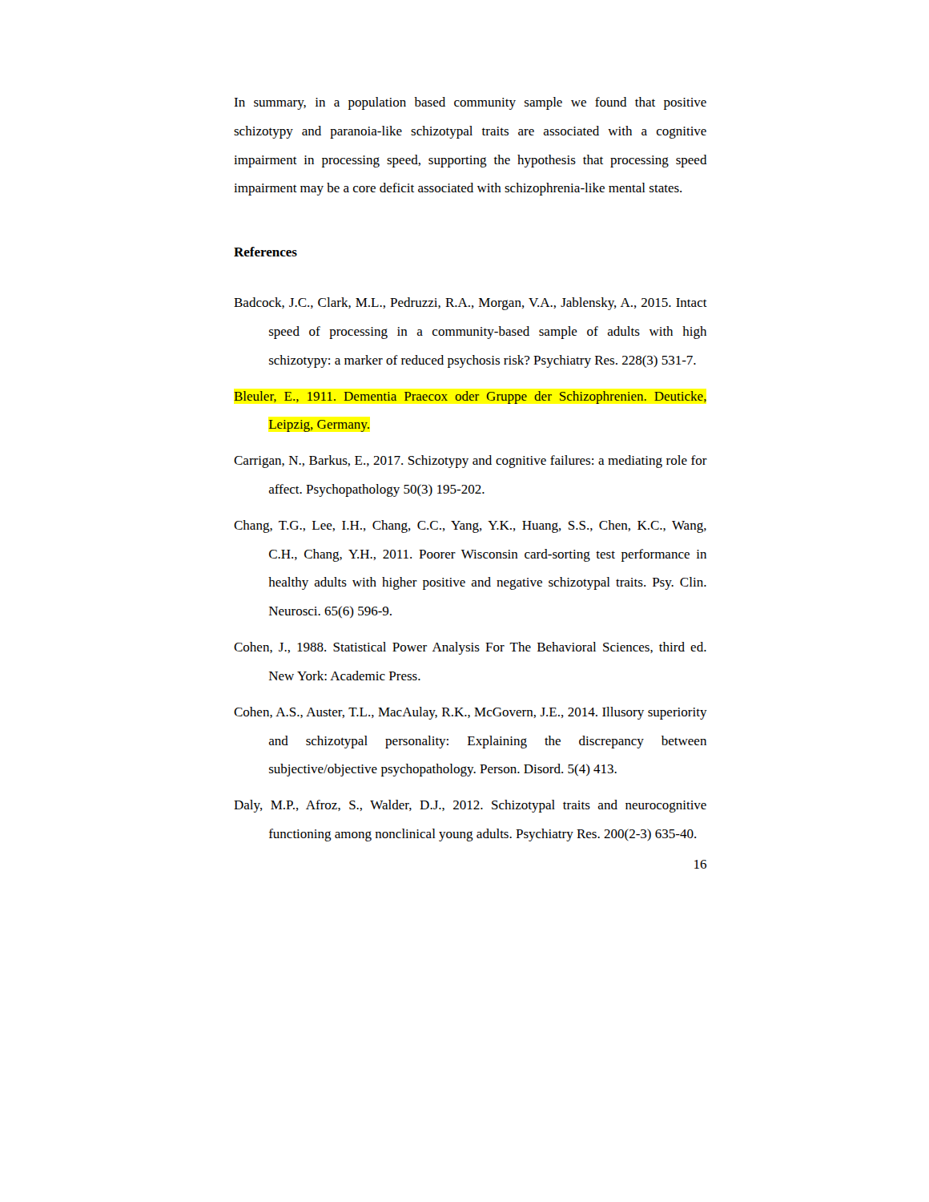In summary, in a population based community sample we found that positive schizotypy and paranoia-like schizotypal traits are associated with a cognitive impairment in processing speed, supporting the hypothesis that processing speed impairment may be a core deficit associated with schizophrenia-like mental states.
References
Badcock, J.C., Clark, M.L., Pedruzzi, R.A., Morgan, V.A., Jablensky, A., 2015. Intact speed of processing in a community-based sample of adults with high schizotypy: a marker of reduced psychosis risk? Psychiatry Res. 228(3) 531-7.
Bleuler, E., 1911. Dementia Praecox oder Gruppe der Schizophrenien. Deuticke, Leipzig, Germany.
Carrigan, N., Barkus, E., 2017. Schizotypy and cognitive failures: a mediating role for affect. Psychopathology 50(3) 195-202.
Chang, T.G., Lee, I.H., Chang, C.C., Yang, Y.K., Huang, S.S., Chen, K.C., Wang, C.H., Chang, Y.H., 2011. Poorer Wisconsin card-sorting test performance in healthy adults with higher positive and negative schizotypal traits. Psy. Clin. Neurosci. 65(6) 596-9.
Cohen, J., 1988. Statistical Power Analysis For The Behavioral Sciences, third ed. New York: Academic Press.
Cohen, A.S., Auster, T.L., MacAulay, R.K., McGovern, J.E., 2014. Illusory superiority and schizotypal personality: Explaining the discrepancy between subjective/objective psychopathology. Person. Disord. 5(4) 413.
Daly, M.P., Afroz, S., Walder, D.J., 2012. Schizotypal traits and neurocognitive functioning among nonclinical young adults. Psychiatry Res. 200(2-3) 635-40.
16